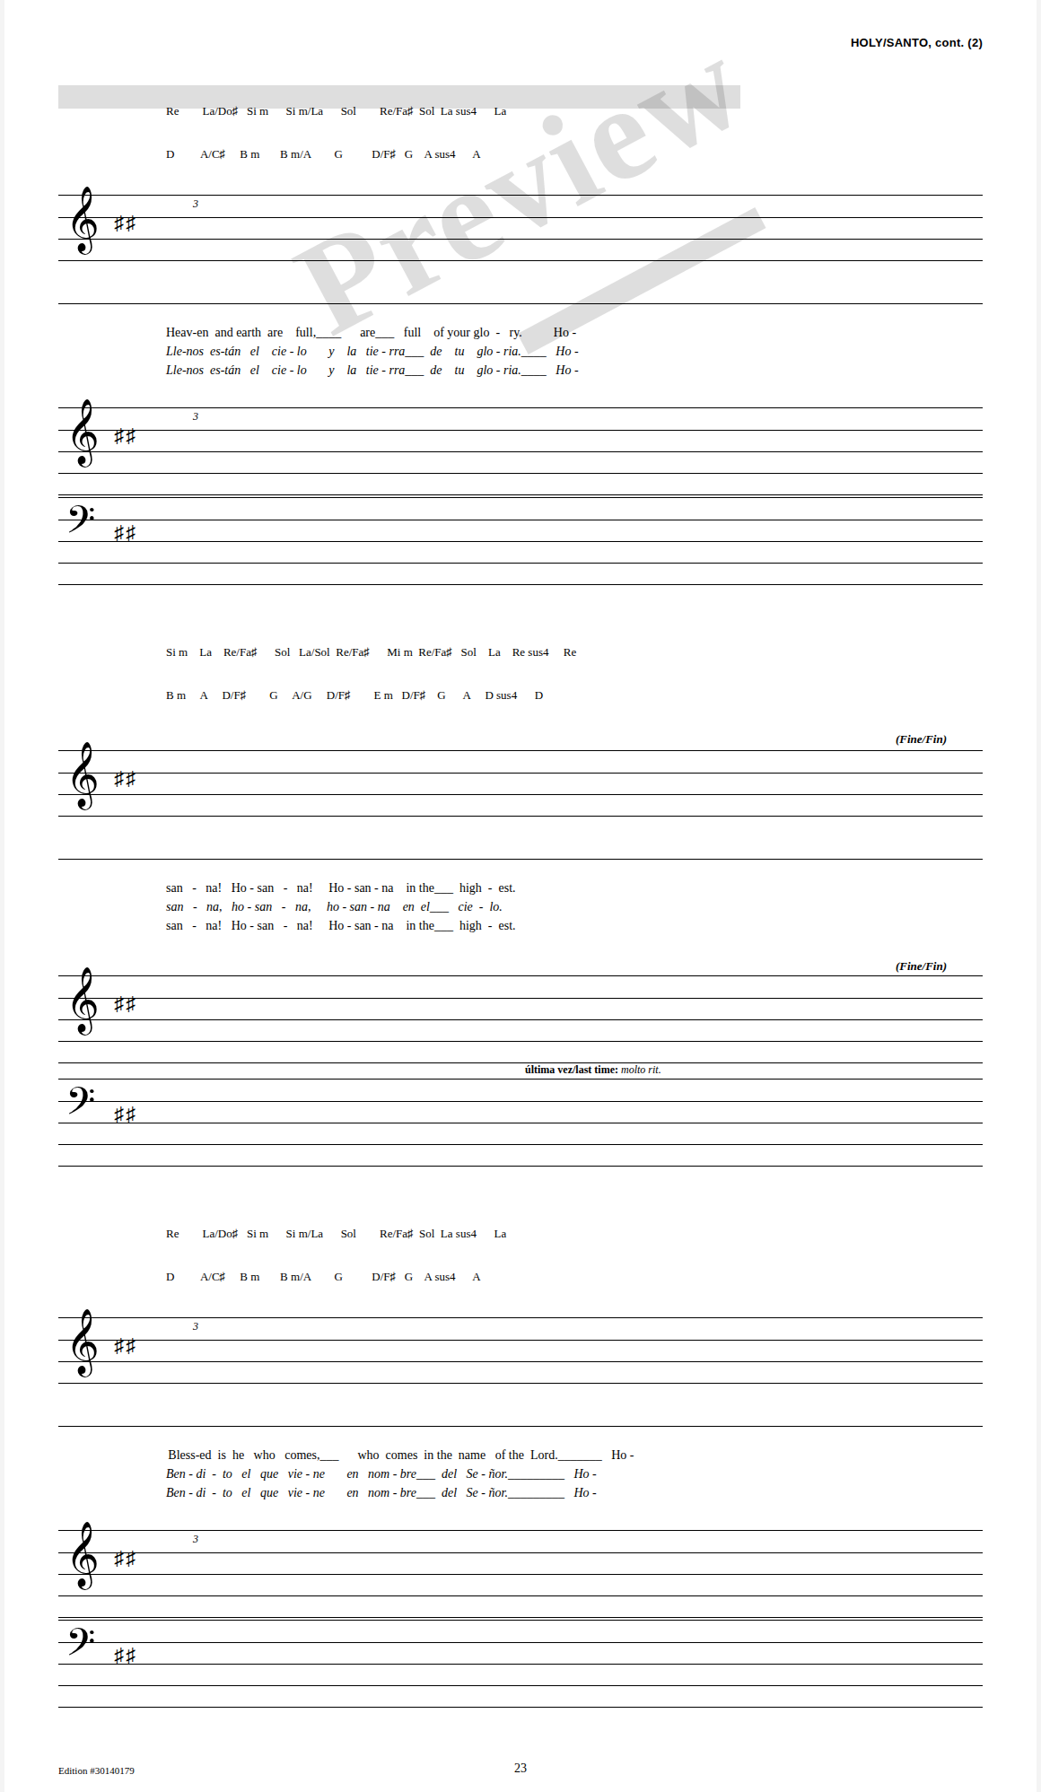HOLY/SANTO, cont. (2)
Preview
Re La/Do♯ Si m Si m/La Sol Re/Fa♯ Sol La sus4 La D A/C♯ B m B m/A G D/F♯ G A sus4 A
𝄞 ♯♯ 3
Heav-en and earth are full,____ are___ full of your glo - ry. Ho - Lle-nos es-tán el cie - lo y la tie - rra___ de tu glo - ria.____ Ho - Lle-nos es-tán el cie - lo y la tie - rra___ de tu glo - ria.____ Ho -
𝄞 ♯♯ 3
𝄢 ♯♯
Si m La Re/Fa♯ Sol La/Sol Re/Fa♯ Mi m Re/Fa♯ Sol La Re sus4 Re B m A D/F♯ G A/G D/F♯ E m D/F♯ G A D sus4 D
(Fine/Fin)
𝄞 ♯♯
san - na! Ho - san - na! Ho - san - na in the___ high - est. san - na, ho - san - na, ho - san - na en el___ cie - lo. san - na! Ho - san - na! Ho - san - na in the___ high - est.
(Fine/Fin)
𝄞 ♯♯
última vez/last time: molto rit.
𝄢 ♯♯
Re La/Do♯ Si m Si m/La Sol Re/Fa♯ Sol La sus4 La D A/C♯ B m B m/A G D/F♯ G A sus4 A
𝄞 ♯♯ 3
  Bless-ed is he who comes,___ who comes in the name of the Lord._______ Ho - Ben - di - to el que vie - ne en nom - bre___ del Se - ñor._________ Ho - Ben - di - to el que vie - ne en nom - bre___ del Se - ñor._________ Ho -
𝄞 ♯♯ 3
𝄢 ♯♯
23
Edition #30140179